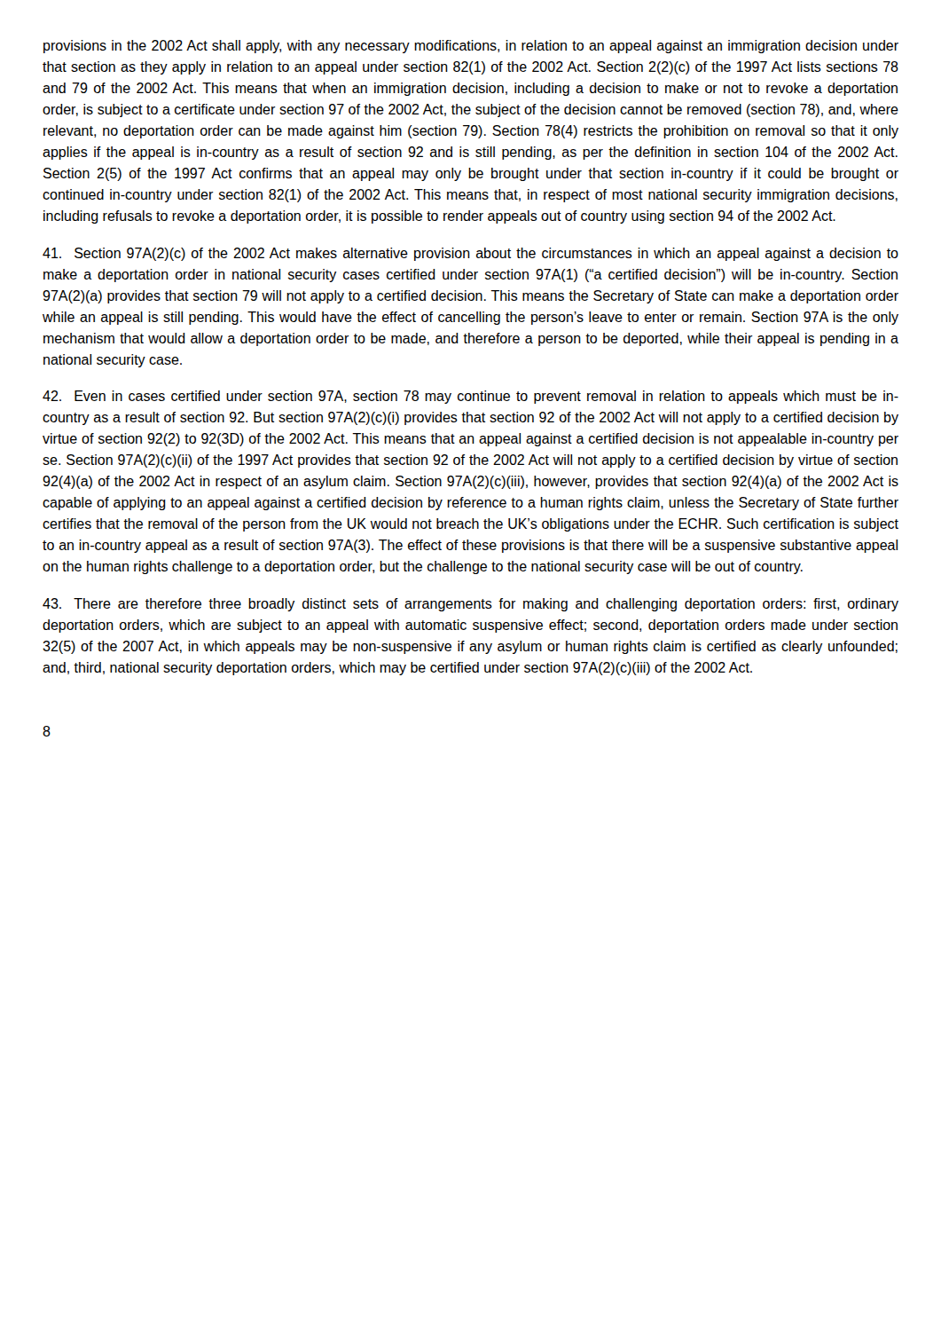provisions in the 2002 Act shall apply, with any necessary modifications, in relation to an appeal against an immigration decision under that section as they apply in relation to an appeal under section 82(1) of the 2002 Act. Section 2(2)(c) of the 1997 Act lists sections 78 and 79 of the 2002 Act. This means that when an immigration decision, including a decision to make or not to revoke a deportation order, is subject to a certificate under section 97 of the 2002 Act, the subject of the decision cannot be removed (section 78), and, where relevant, no deportation order can be made against him (section 79). Section 78(4) restricts the prohibition on removal so that it only applies if the appeal is in-country as a result of section 92 and is still pending, as per the definition in section 104 of the 2002 Act. Section 2(5) of the 1997 Act confirms that an appeal may only be brought under that section in-country if it could be brought or continued in-country under section 82(1) of the 2002 Act. This means that, in respect of most national security immigration decisions, including refusals to revoke a deportation order, it is possible to render appeals out of country using section 94 of the 2002 Act.
41. Section 97A(2)(c) of the 2002 Act makes alternative provision about the circumstances in which an appeal against a decision to make a deportation order in national security cases certified under section 97A(1) (“a certified decision”) will be in-country. Section 97A(2)(a) provides that section 79 will not apply to a certified decision. This means the Secretary of State can make a deportation order while an appeal is still pending. This would have the effect of cancelling the person’s leave to enter or remain. Section 97A is the only mechanism that would allow a deportation order to be made, and therefore a person to be deported, while their appeal is pending in a national security case.
42. Even in cases certified under section 97A, section 78 may continue to prevent removal in relation to appeals which must be in-country as a result of section 92. But section 97A(2)(c)(i) provides that section 92 of the 2002 Act will not apply to a certified decision by virtue of section 92(2) to 92(3D) of the 2002 Act. This means that an appeal against a certified decision is not appealable in-country per se. Section 97A(2)(c)(ii) of the 1997 Act provides that section 92 of the 2002 Act will not apply to a certified decision by virtue of section 92(4)(a) of the 2002 Act in respect of an asylum claim. Section 97A(2)(c)(iii), however, provides that section 92(4)(a) of the 2002 Act is capable of applying to an appeal against a certified decision by reference to a human rights claim, unless the Secretary of State further certifies that the removal of the person from the UK would not breach the UK’s obligations under the ECHR. Such certification is subject to an in-country appeal as a result of section 97A(3). The effect of these provisions is that there will be a suspensive substantive appeal on the human rights challenge to a deportation order, but the challenge to the national security case will be out of country.
43. There are therefore three broadly distinct sets of arrangements for making and challenging deportation orders: first, ordinary deportation orders, which are subject to an appeal with automatic suspensive effect; second, deportation orders made under section 32(5) of the 2007 Act, in which appeals may be non-suspensive if any asylum or human rights claim is certified as clearly unfounded; and, third, national security deportation orders, which may be certified under section 97A(2)(c)(iii) of the 2002 Act.
8